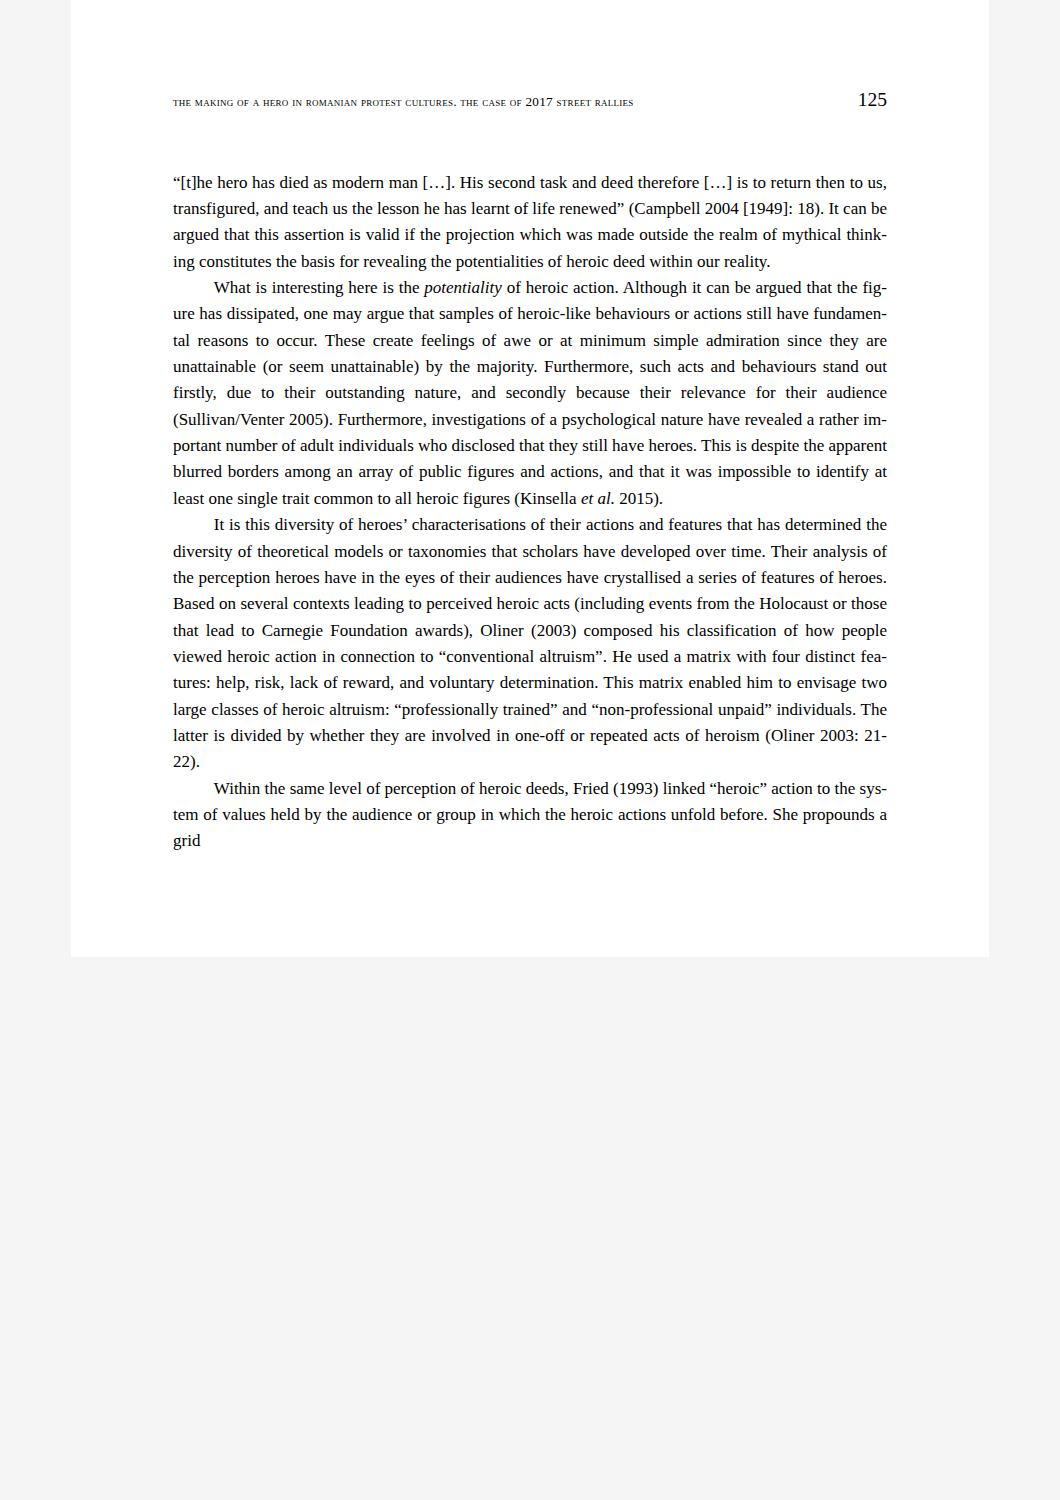The Making of a Hero in Romanian Protest Cultures. The Case of 2017 Street Rallies
125
“[t]he hero has died as modern man […]. His second task and deed therefore […] is to return then to us, transfigured, and teach us the lesson he has learnt of life renewed” (Campbell 2004 [1949]: 18). It can be argued that this assertion is valid if the projection which was made outside the realm of mythical thinking constitutes the basis for revealing the potentialities of heroic deed within our reality.
What is interesting here is the potentiality of heroic action. Although it can be argued that the figure has dissipated, one may argue that samples of heroic-like behaviours or actions still have fundamental reasons to occur. These create feelings of awe or at minimum simple admiration since they are unattainable (or seem unattainable) by the majority. Furthermore, such acts and behaviours stand out firstly, due to their outstanding nature, and secondly because their relevance for their audience (Sullivan/Venter 2005). Furthermore, investigations of a psychological nature have revealed a rather important number of adult individuals who disclosed that they still have heroes. This is despite the apparent blurred borders among an array of public figures and actions, and that it was impossible to identify at least one single trait common to all heroic figures (Kinsella et al. 2015).
It is this diversity of heroes’ characterisations of their actions and features that has determined the diversity of theoretical models or taxonomies that scholars have developed over time. Their analysis of the perception heroes have in the eyes of their audiences have crystallised a series of features of heroes. Based on several contexts leading to perceived heroic acts (including events from the Holocaust or those that lead to Carnegie Foundation awards), Oliner (2003) composed his classification of how people viewed heroic action in connection to “conventional altruism”. He used a matrix with four distinct features: help, risk, lack of reward, and voluntary determination. This matrix enabled him to envisage two large classes of heroic altruism: “professionally trained” and “non-professional unpaid” individuals. The latter is divided by whether they are involved in one-off or repeated acts of heroism (Oliner 2003: 21-22).
Within the same level of perception of heroic deeds, Fried (1993) linked “heroic” action to the system of values held by the audience or group in which the heroic actions unfold before. She propounds a grid